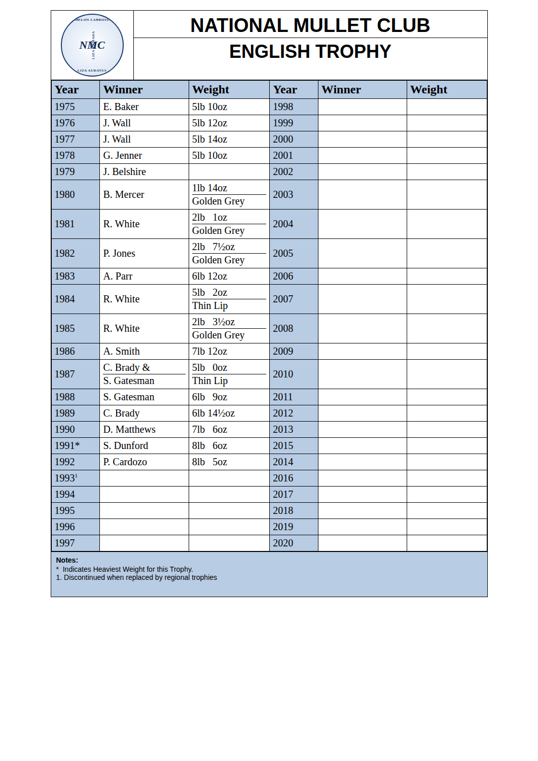CHELON LABROSUS LIZA AURATUS LIZA RAMADA NMC NMC
NATIONAL MULLET CLUB
ENGLISH TROPHY
| Year | Winner | Weight | Year | Winner | Weight |
| --- | --- | --- | --- | --- | --- |
| 1975 | E. Baker | 5lb 10oz | 1998 | | |
| 1976 | J. Wall | 5lb 12oz | 1999 | | |
| 1977 | J. Wall | 5lb 14oz | 2000 | | |
| 1978 | G. Jenner | 5lb 10oz | 2001 | | |
| 1979 | J. Belshire | | 2002 | | |
| 1980 | B. Mercer | 1lb 14oz Golden Grey | 2003 | | |
| 1981 | R. White | 2lb 1oz Golden Grey | 2004 | | |
| 1982 | P. Jones | 2lb 7½oz Golden Grey | 2005 | | |
| 1983 | A. Parr | 6lb 12oz | 2006 | | |
| 1984 | R. White | 5lb 2oz Thin Lip | 2007 | | |
| 1985 | R. White | 2lb 3½oz Golden Grey | 2008 | | |
| 1986 | A. Smith | 7lb 12oz | 2009 | | |
| 1987 | C. Brady & S. Gatesman | 5lb 0oz Thin Lip | 2010 | | |
| 1988 | S. Gatesman | 6lb 9oz | 2011 | | |
| 1989 | C. Brady | 6lb 14½oz | 2012 | | |
| 1990 | D. Matthews | 7lb 6oz | 2013 | | |
| 1991* | S. Dunford | 8lb 6oz | 2015 | | |
| 1992 | P. Cardozo | 8lb 5oz | 2014 | | |
| 1993 1 | | | 2016 | | |
| 1994 | | | 2017 | | |
| 1995 | | | 2018 | | |
| 1996 | | | 2019 | | |
| 1997 | | | 2020 | | |
Notes: * Indicates Heaviest Weight for this Trophy.
1. Discontinued when replaced by regional trophies